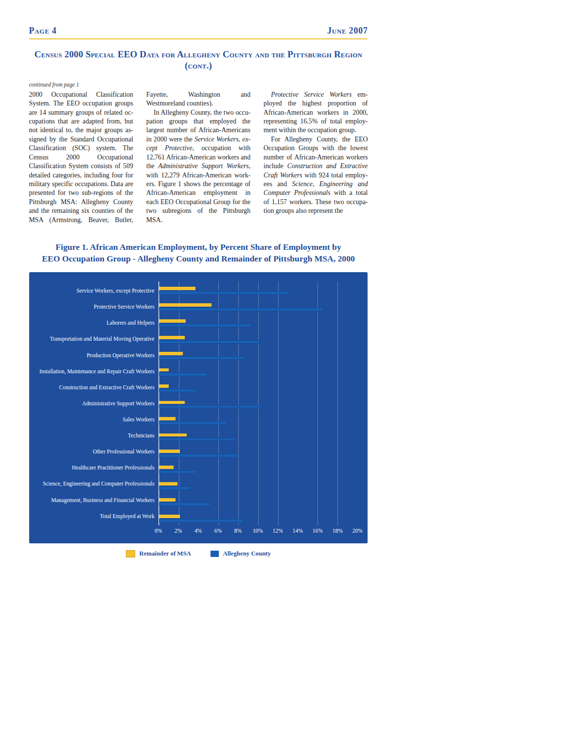Page 4
June 2007
Census 2000 Special EEO Data for Allegheny County and the Pittsburgh Region (cont.)
continued from page 1
2000 Occupational Classification System. The EEO occupation groups are 14 summary groups of related occupations that are adapted from, but not identical to, the major groups assigned by the Standard Occupational Classification (SOC) system. The Census 2000 Occupational Classification System consists of 509 detailed categories, including four for military specific occupations. Data are presented for two sub-regions of the Pittsburgh MSA: Allegheny County and the remaining six counties of the MSA (Armstrong, Beaver, Butler, Fayette, Washington and Westmoreland counties).
In Allegheny County, the two occupation groups that employed the largest number of African-Americans in 2000 were the Service Workers, except Protective, occupation with 12,761 African-American workers and the Administrative Support Workers, with 12,279 African-American workers. Figure 1 shows the percentage of African-American employment in each EEO Occupational Group for the two subregions of the Pittsburgh MSA.
Protective Service Workers employed the highest proportion of African-American workers in 2000, representing 16.5% of total employment within the occupation group.
For Allegheny County, the EEO Occupation Groups with the lowest number of African-American workers include Construction and Extractive Craft Workers with 924 total employees and Science, Engineering and Computer Professionals with a total of 1,157 workers. These two occupation groups also represent the
Figure 1. African American Employment, by Percent Share of Employment by
EEO Occupation Group - Allegheny County and Remainder of Pittsburgh MSA, 2000
Service Workers, except Protective
Protective Service Workers
Laborers and Helpers
Transportation and Material Moving Operative
Production Operative Workers
Installation, Maintenance and Repair Craft Workers
Construction and Extractive Craft Workers
Administrative Support Workers
Sales Workers
Technicians
Other Professional Workers
Healthcare Practitioner Professionals
Science, Engineering and Computer Professionals
Management, Business and Financial Workers
Total Employed at Work
0% 2% 4% 6% 8% 10% 12% 14% 16% 18% 20%
Remainder of MSA
Allegheny County